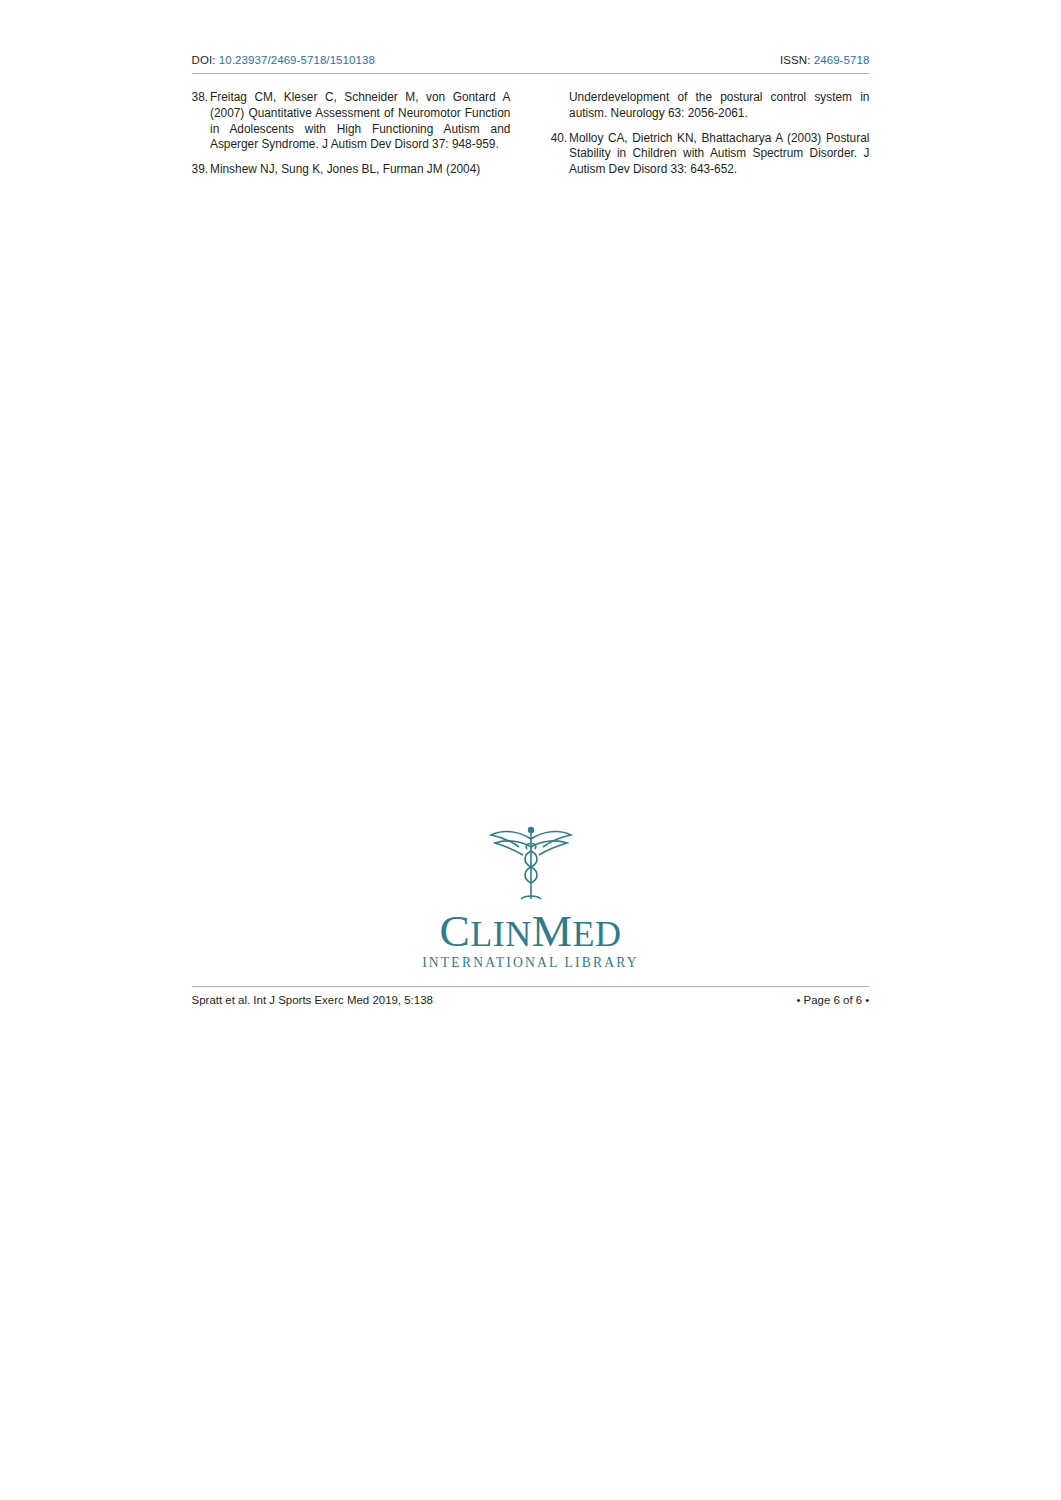DOI: 10.23937/2469-5718/1510138
ISSN: 2469-5718
38. Freitag CM, Kleser C, Schneider M, von Gontard A (2007) Quantitative Assessment of Neuromotor Function in Adolescents with High Functioning Autism and Asperger Syndrome. J Autism Dev Disord 37: 948-959.
39. Minshew NJ, Sung K, Jones BL, Furman JM (2004)
Underdevelopment of the postural control system in autism. Neurology 63: 2056-2061.
40. Molloy CA, Dietrich KN, Bhattacharya A (2003) Postural Stability in Children with Autism Spectrum Disorder. J Autism Dev Disord 33: 643-652.
CLINMED
INTERNATIONAL LIBRARY
Spratt et al. Int J Sports Exerc Med 2019, 5:138
• Page 6 of 6 •